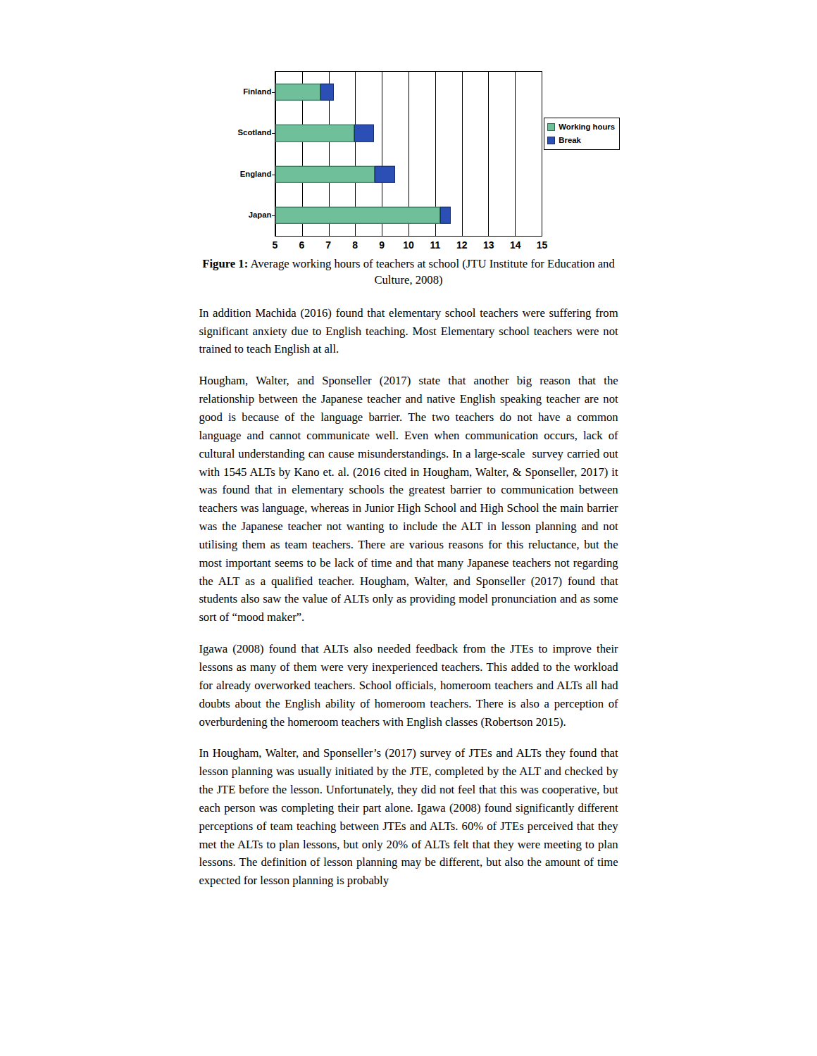Working hours
Break
Finland
Scotland
England
Japan
5 6 7 8 9 10 11 12 13 14 15
Figure 1: Average working hours of teachers at school (JTU Institute for Education and Culture, 2008)
In addition Machida (2016) found that elementary school teachers were suffering from significant anxiety due to English teaching. Most Elementary school teachers were not trained to teach English at all.
Hougham, Walter, and Sponseller (2017) state that another big reason that the relationship between the Japanese teacher and native English speaking teacher are not good is because of the language barrier. The two teachers do not have a common language and cannot communicate well. Even when communication occurs, lack of cultural understanding can cause misunderstandings. In a large-scale survey carried out with 1545 ALTs by Kano et. al. (2016 cited in Hougham, Walter, & Sponseller, 2017) it was found that in elementary schools the greatest barrier to communication between teachers was language, whereas in Junior High School and High School the main barrier was the Japanese teacher not wanting to include the ALT in lesson planning and not utilising them as team teachers. There are various reasons for this reluctance, but the most important seems to be lack of time and that many Japanese teachers not regarding the ALT as a qualified teacher. Hougham, Walter, and Sponseller (2017) found that students also saw the value of ALTs only as providing model pronunciation and as some sort of “mood maker”.
Igawa (2008) found that ALTs also needed feedback from the JTEs to improve their lessons as many of them were very inexperienced teachers. This added to the workload for already overworked teachers. School officials, homeroom teachers and ALTs all had doubts about the English ability of homeroom teachers. There is also a perception of overburdening the homeroom teachers with English classes (Robertson 2015).
In Hougham, Walter, and Sponseller’s (2017) survey of JTEs and ALTs they found that lesson planning was usually initiated by the JTE, completed by the ALT and checked by the JTE before the lesson. Unfortunately, they did not feel that this was cooperative, but each person was completing their part alone. Igawa (2008) found significantly different perceptions of team teaching between JTEs and ALTs. 60% of JTEs perceived that they met the ALTs to plan lessons, but only 20% of ALTs felt that they were meeting to plan lessons. The definition of lesson planning may be different, but also the amount of time expected for lesson planning is probably